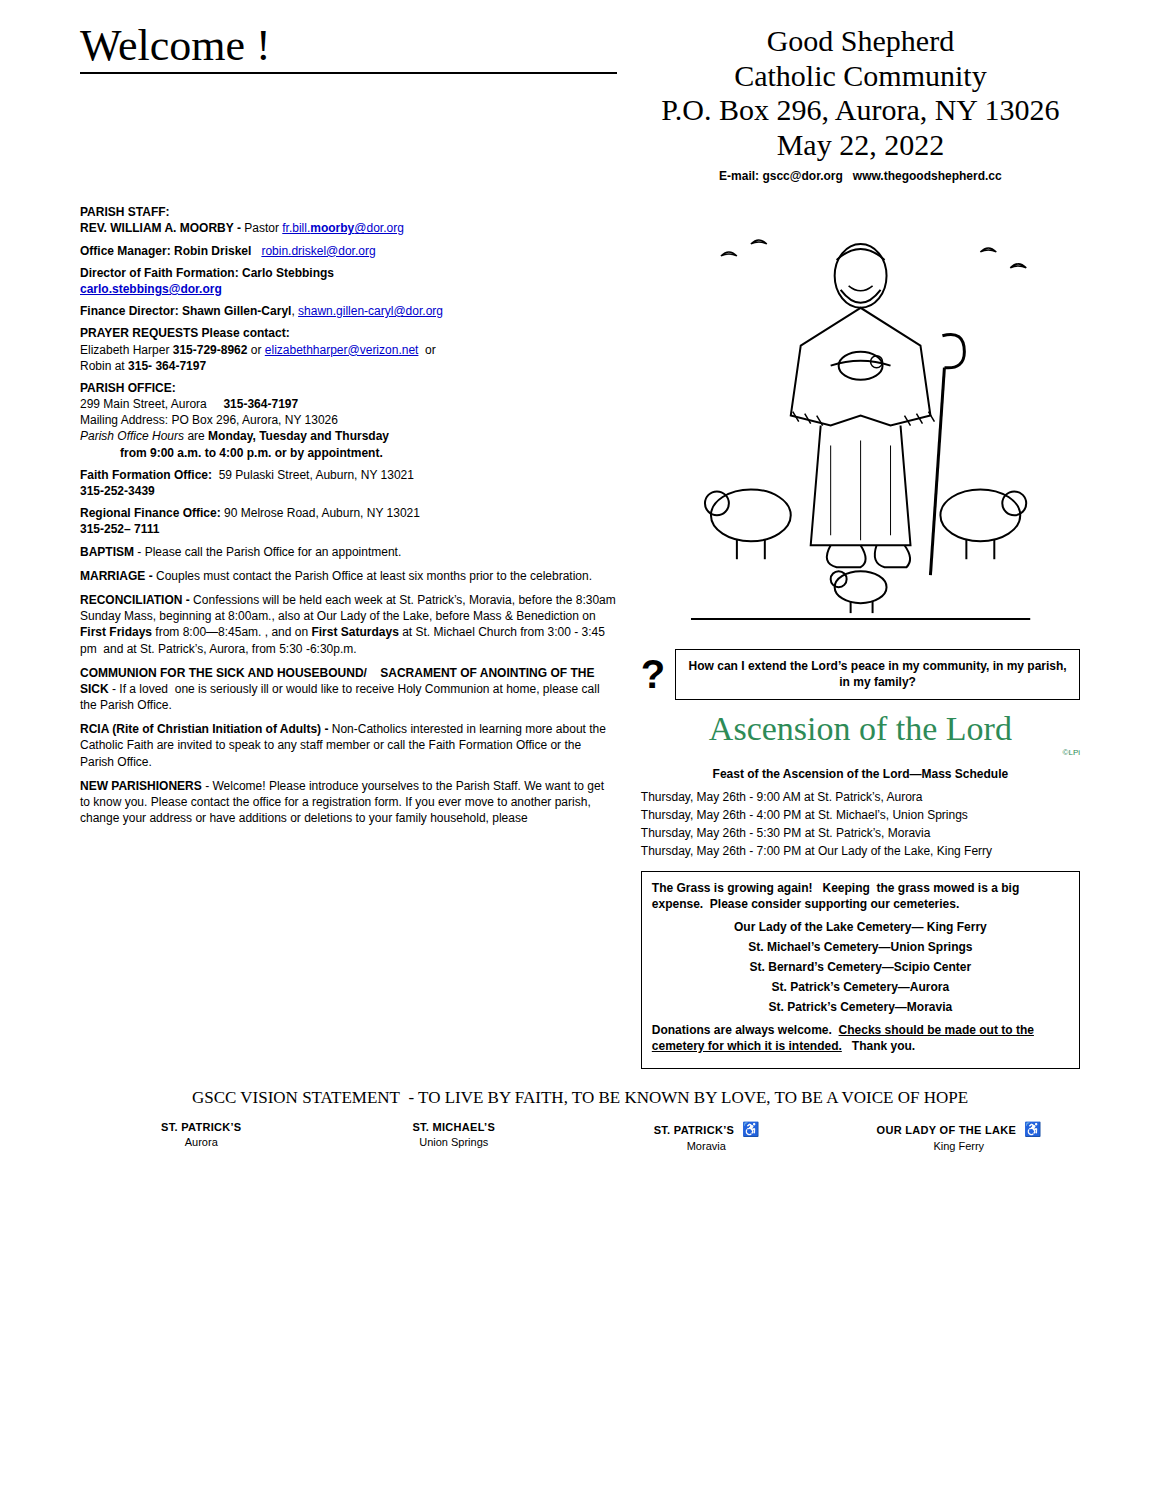Welcome !
Good Shepherd
Catholic Community
P.O. Box 296, Aurora, NY 13026
May 22, 2022
E-mail: gscc@dor.org www.thegoodshepherd.cc
PARISH STAFF:
REV. WILLIAM A. MOORBY - Pastor fr.bill.moorby@dor.org
Office Manager: Robin Driskel robin.driskel@dor.org
Director of Faith Formation: Carlo Stebbings
carlo.stebbings@dor.org
Finance Director: Shawn Gillen-Caryl, shawn.gillen-caryl@dor.org
PRAYER REQUESTS Please contact:
Elizabeth Harper 315-729-8962 or elizabethharper@verizon.net or
Robin at 315- 364-7197
PARISH OFFICE:
299 Main Street, Aurora 315-364-7197
Mailing Address: PO Box 296, Aurora, NY 13026
Parish Office Hours are Monday, Tuesday and Thursday
from 9:00 a.m. to 4:00 p.m. or by appointment.
Faith Formation Office: 59 Pulaski Street, Auburn, NY 13021
315-252-3439
Regional Finance Office: 90 Melrose Road, Auburn, NY 13021
315-252– 7111
BAPTISM - Please call the Parish Office for an appointment.
MARRIAGE - Couples must contact the Parish Office at least six months prior to the celebration.
RECONCILIATION - Confessions will be held each week at St. Patrick’s, Moravia, before the 8:30am Sunday Mass, beginning at 8:00am., also at Our Lady of the Lake, before Mass & Benediction on First Fridays from 8:00—8:45am. , and on First Saturdays at St. Michael Church from 3:00 - 3:45 pm and at St. Patrick’s, Aurora, from 5:30 -6:30p.m.
COMMUNION FOR THE SICK AND HOUSEBOUND/ SACRAMENT OF ANOINTING OF THE SICK - If a loved one is seriously ill or would like to receive Holy Communion at home, please call the Parish Office.
RCIA (Rite of Christian Initiation of Adults) - Non-Catholics interested in learning more about the Catholic Faith are invited to speak to any staff member or call the Faith Formation Office or the Parish Office.
NEW PARISHIONERS - Welcome! Please introduce yourselves to the Parish Staff. We want to get to know you. Please contact the office for a registration form. If you ever move to another parish, change your address or have additions or deletions to your family household, please
?
How can I extend the Lord’s peace in my community, in my parish, in my family?
Ascension of the Lord
©LPi
Feast of the Ascension of the Lord—Mass Schedule
Thursday, May 26th - 9:00 AM at St. Patrick’s, Aurora
Thursday, May 26th - 4:00 PM at St. Michael’s, Union Springs
Thursday, May 26th - 5:30 PM at St. Patrick’s, Moravia
Thursday, May 26th - 7:00 PM at Our Lady of the Lake, King Ferry
The Grass is growing again! Keeping the grass mowed is a big expense. Please consider supporting our cemeteries.
Our Lady of the Lake Cemetery— King Ferry
St. Michael’s Cemetery—Union Springs
St. Bernard’s Cemetery—Scipio Center
St. Patrick’s Cemetery—Aurora
St. Patrick’s Cemetery—Moravia
Donations are always welcome. Checks should be made out to the cemetery for which it is intended. Thank you.
GSCC VISION STATEMENT - TO LIVE BY FAITH, TO BE KNOWN BY LOVE, TO BE A VOICE OF HOPE
ST. PATRICK’S
Aurora
ST. MICHAEL’S
Union Springs
ST. PATRICK’S ♿
Moravia
OUR LADY OF THE LAKE ♿
King Ferry